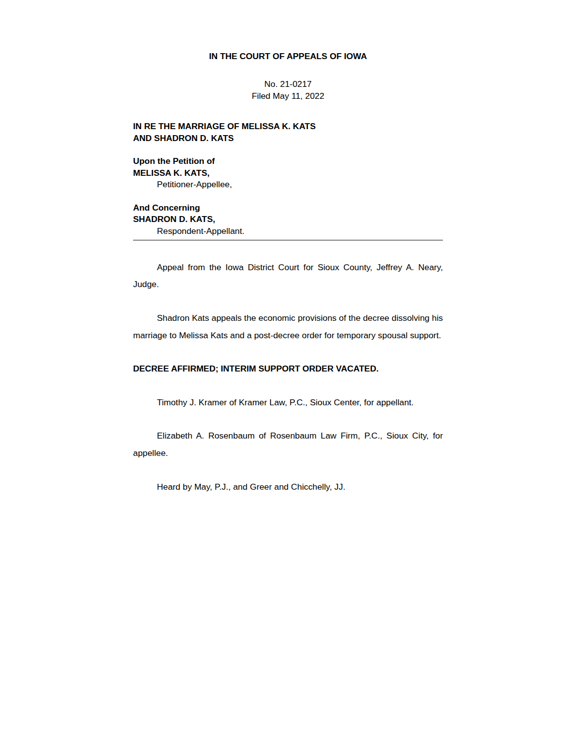IN THE COURT OF APPEALS OF IOWA
No. 21-0217
Filed May 11, 2022
IN RE THE MARRIAGE OF MELISSA K. KATS
AND SHADRON D. KATS
Upon the Petition of
MELISSA K. KATS,
Petitioner-Appellee,
And Concerning
SHADRON D. KATS,
Respondent-Appellant.
Appeal from the Iowa District Court for Sioux County, Jeffrey A. Neary, Judge.
Shadron Kats appeals the economic provisions of the decree dissolving his marriage to Melissa Kats and a post-decree order for temporary spousal support.
DECREE AFFIRMED; INTERIM SUPPORT ORDER VACATED.
Timothy J. Kramer of Kramer Law, P.C., Sioux Center, for appellant.
Elizabeth A. Rosenbaum of Rosenbaum Law Firm, P.C., Sioux City, for appellee.
Heard by May, P.J., and Greer and Chicchelly, JJ.